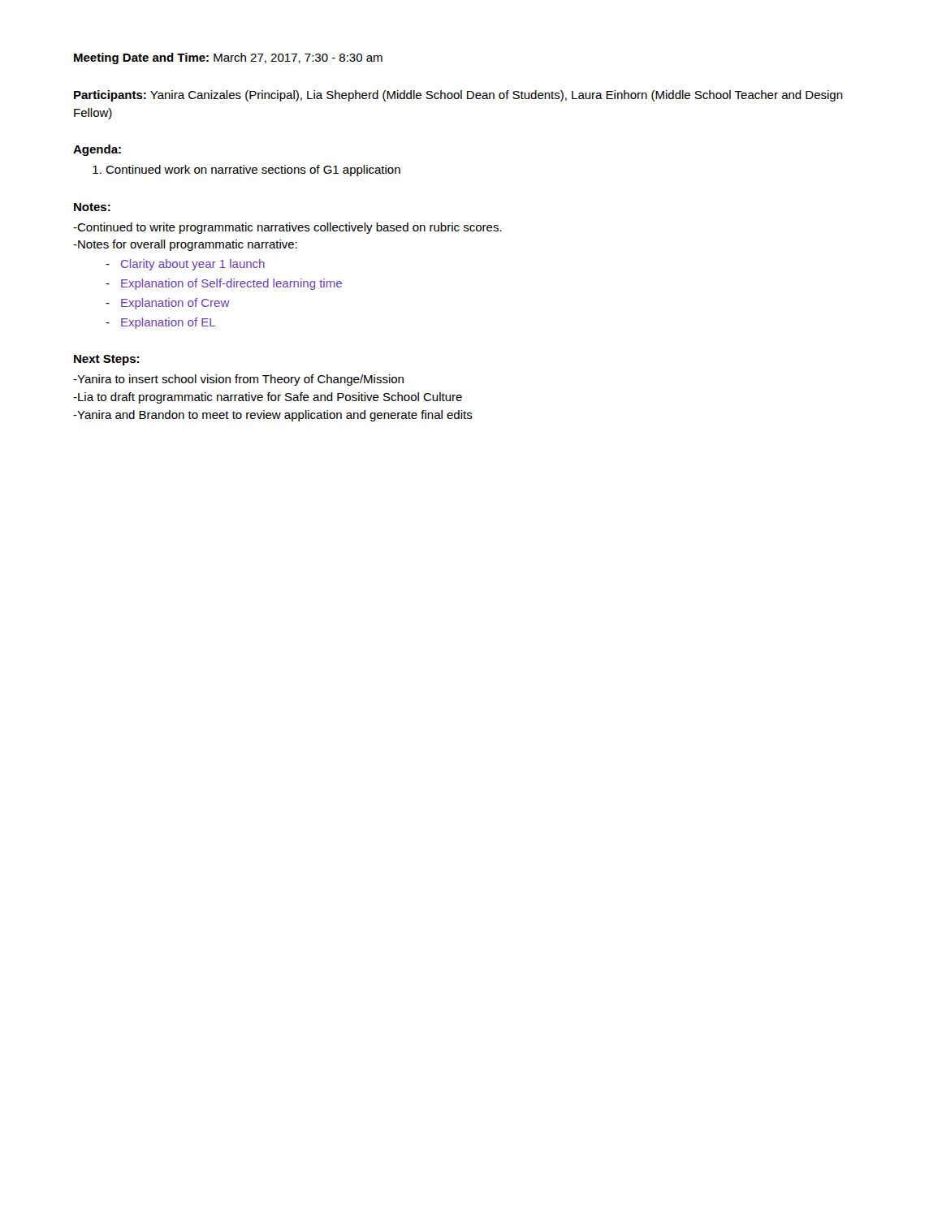Meeting Date and Time: March 27, 2017, 7:30 - 8:30 am
Participants: Yanira Canizales (Principal), Lia Shepherd (Middle School Dean of Students), Laura Einhorn (Middle School Teacher and Design Fellow)
Agenda:
Continued work on narrative sections of G1 application
Notes:
-Continued to write programmatic narratives collectively based on rubric scores.
-Notes for overall programmatic narrative:
Clarity about year 1 launch
Explanation of Self-directed learning time
Explanation of Crew
Explanation of EL
Next Steps:
-Yanira to insert school vision from Theory of Change/Mission
-Lia to draft programmatic narrative for Safe and Positive School Culture
-Yanira and Brandon to meet to review application and generate final edits